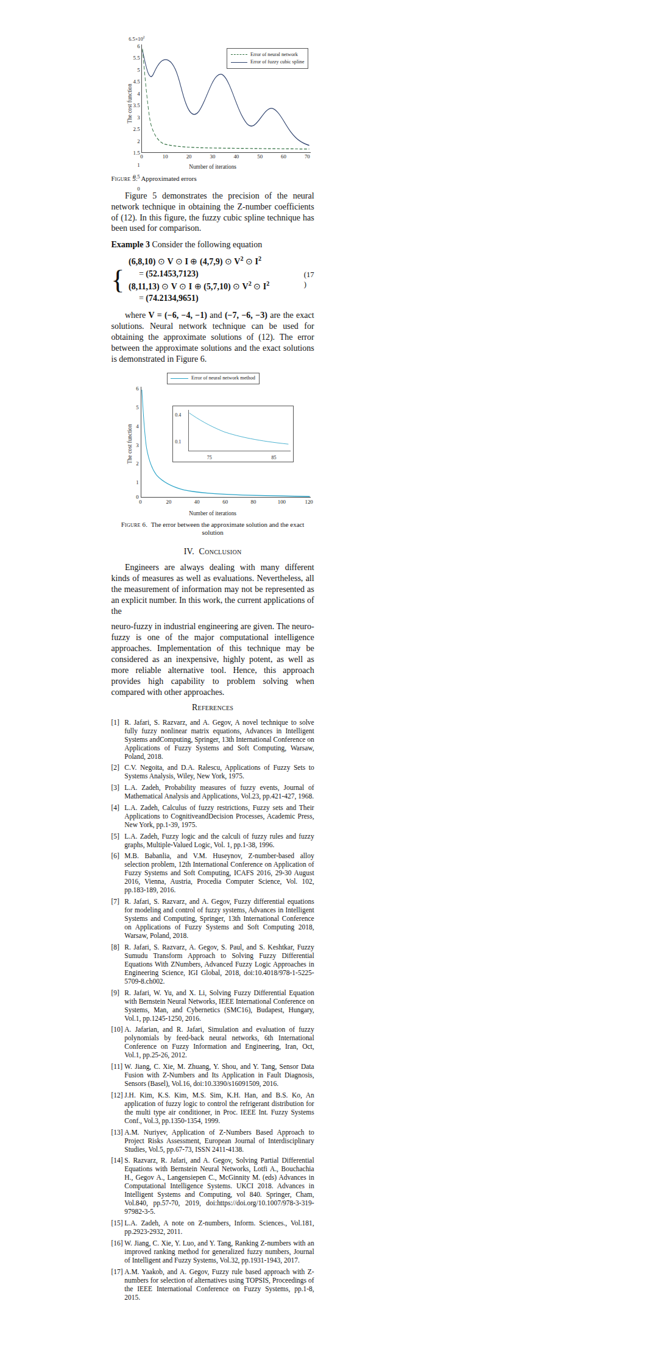6.5×102
The cost function
6 5.5 5 4.5 4 3.5 3 2.5 2 1.5 1 0.5 0
Error of neural network
Error of fuzzy cubic spline
0 10 20 30 40 50 60 70
Number of iterations
Figure 5. Approximated errors
Figure 5 demonstrates the precision of the neural network technique in obtaining the Z-number coefficients of (12). In this figure, the fuzzy cubic spline technique has been used for comparison.
Example 3 Consider the following equation
{
(6,8,10) ⊙ V ⊙ I ⊕ (4,7,9) ⊙ V2 ⊙ I2
= (52.1453,7123)
(8,11,13) ⊙ V ⊙ I ⊕ (5,7,10) ⊙ V2 ⊙ I2
= (74.2134,9651)
(17
)
where V = (−6, −4, −1) and (−7, −6, −3) are the exact solutions. Neural network technique can be used for obtaining the approximate solutions of (12). The error between the approximate solutions and the exact solutions is demonstrated in Figure 6.
The cost function
Error of neural network method
6 5 4 3 2 1 0
0.4
0.1
75
85
0 20 40 60 80 100 120
Number of iterations
Figure 6. The error between the approximate solution and the exact solution
IV. Conclusion
Engineers are always dealing with many different kinds of measures as well as evaluations. Nevertheless, all the measurement of information may not be represented as an explicit number. In this work, the current applications of the
neuro-fuzzy in industrial engineering are given. The neuro-fuzzy is one of the major computational intelligence approaches. Implementation of this technique may be considered as an inexpensive, highly potent, as well as more reliable alternative tool. Hence, this approach provides high capability to problem solving when compared with other approaches.
References
[1] R. Jafari, S. Razvarz, and A. Gegov, A novel technique to solve fully fuzzy nonlinear matrix equations, Advances in Intelligent Systems andComputing, Springer, 13th International Conference on Applications of Fuzzy Systems and Soft Computing, Warsaw, Poland, 2018.
[2] C.V. Negoita, and D.A. Ralescu, Applications of Fuzzy Sets to Systems Analysis, Wiley, New York, 1975.
[3] L.A. Zadeh, Probability measures of fuzzy events, Journal of Mathematical Analysis and Applications, Vol.23, pp.421-427, 1968.
[4] L.A. Zadeh, Calculus of fuzzy restrictions, Fuzzy sets and Their Applications to CognitiveandDecision Processes, Academic Press, New York, pp.1-39, 1975.
[5] L.A. Zadeh, Fuzzy logic and the calculi of fuzzy rules and fuzzy graphs, Multiple-Valued Logic, Vol. 1, pp.1-38, 1996.
[6] M.B. Babanlia, and V.M. Huseynov, Z-number-based alloy selection problem, 12th International Conference on Application of Fuzzy Systems and Soft Computing, ICAFS 2016, 29-30 August 2016, Vienna, Austria, Procedia Computer Science, Vol. 102, pp.183-189, 2016.
[7] R. Jafari, S. Razvarz, and A. Gegov, Fuzzy differential equations for modeling and control of fuzzy systems, Advances in Intelligent Systems and Computing, Springer, 13th International Conference on Applications of Fuzzy Systems and Soft Computing 2018, Warsaw, Poland, 2018.
[8] R. Jafari, S. Razvarz, A. Gegov, S. Paul, and S. Keshtkar, Fuzzy Sumudu Transform Approach to Solving Fuzzy Differential Equations With ZNumbers, Advanced Fuzzy Logic Approaches in Engineering Science, IGI Global, 2018, doi:10.4018/978-1-5225-5709-8.ch002.
[9] R. Jafari, W. Yu, and X. Li, Solving Fuzzy Differential Equation with Bernstein Neural Networks, IEEE International Conference on Systems, Man, and Cybernetics (SMC16), Budapest, Hungary, Vol.1, pp.1245-1250, 2016.
[10] A. Jafarian, and R. Jafari, Simulation and evaluation of fuzzy polynomials by feed-back neural networks, 6th International Conference on Fuzzy Information and Engineering, Iran, Oct, Vol.1, pp.25-26, 2012.
[11] W. Jiang, C. Xie, M. Zhuang, Y. Shou, and Y. Tang, Sensor Data Fusion with Z-Numbers and Its Application in Fault Diagnosis, Sensors (Basel), Vol.16, doi:10.3390/s16091509, 2016.
[12] J.H. Kim, K.S. Kim, M.S. Sim, K.H. Han, and B.S. Ko, An application of fuzzy logic to control the refrigerant distribution for the multi type air conditioner, in Proc. IEEE Int. Fuzzy Systems Conf., Vol.3, pp.1350-1354, 1999.
[13] A.M. Nuriyev, Application of Z-Numbers Based Approach to Project Risks Assessment, European Journal of Interdisciplinary Studies, Vol.5, pp.67-73, ISSN 2411-4138.
[14] S. Razvarz, R. Jafari, and A. Gegov, Solving Partial Differential Equations with Bernstein Neural Networks, Lotfi A., Bouchachia H., Gegov A., Langensiepen C., McGinnity M. (eds) Advances in Computational Intelligence Systems. UKCI 2018. Advances in Intelligent Systems and Computing, vol 840. Springer, Cham, Vol.840, pp.57-70, 2019, doi:https://doi.org/10.1007/978-3-319-97982-3-5.
[15] L.A. Zadeh, A note on Z-numbers, Inform. Sciences., Vol.181, pp.2923-2932, 2011.
[16] W. Jiang, C. Xie, Y. Luo, and Y. Tang, Ranking Z-numbers with an improved ranking method for generalized fuzzy numbers, Journal of Intelligent and Fuzzy Systems, Vol.32, pp.1931-1943, 2017.
[17] A.M. Yaakob, and A. Gegov, Fuzzy rule based approach with Z-numbers for selection of alternatives using TOPSIS, Proceedings of the IEEE International Conference on Fuzzy Systems, pp.1-8, 2015.